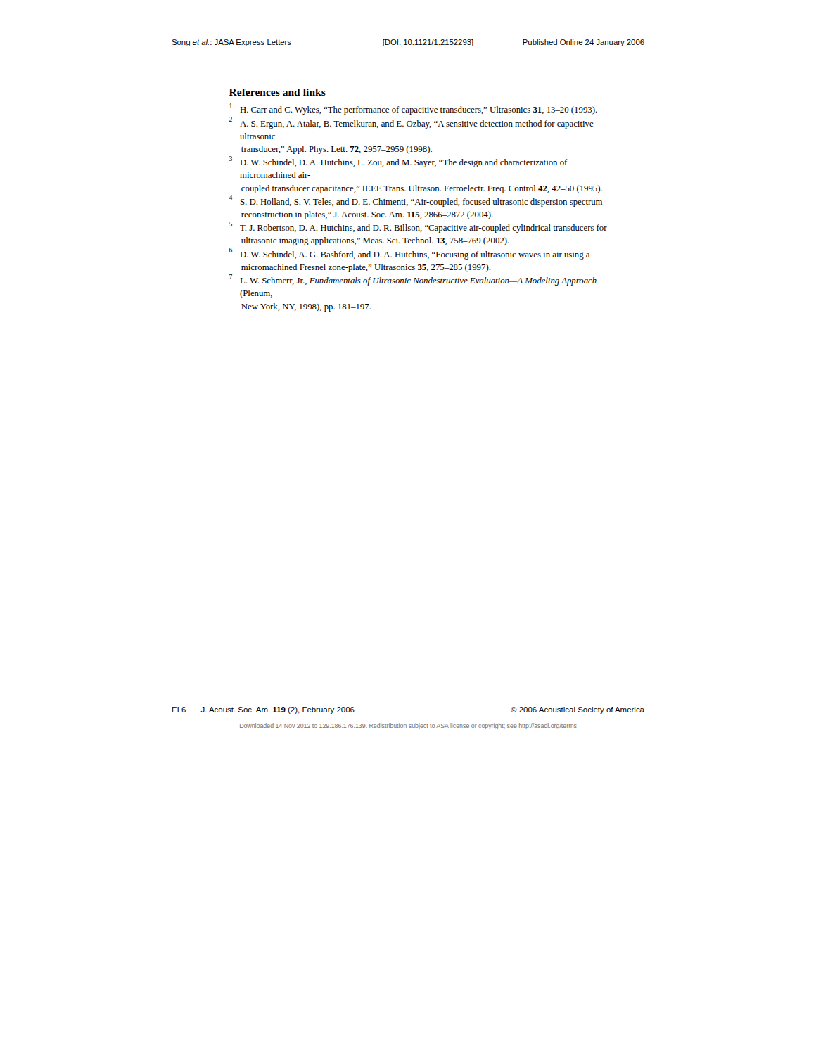Song et al.: JASA Express Letters
[DOI: 10.1121/1.2152293]
Published Online 24 January 2006
References and links
1 H. Carr and C. Wykes, “The performance of capacitive transducers,” Ultrasonics 31, 13–20 (1993).
2 A. S. Ergun, A. Atalar, B. Temelkuran, and E. Özbay, “A sensitive detection method for capacitive ultrasonic transducer,” Appl. Phys. Lett. 72, 2957–2959 (1998).
3 D. W. Schindel, D. A. Hutchins, L. Zou, and M. Sayer, “The design and characterization of micromachined air- coupled transducer capacitance,” IEEE Trans. Ultrason. Ferroelectr. Freq. Control 42, 42–50 (1995).
4 S. D. Holland, S. V. Teles, and D. E. Chimenti, “Air-coupled, focused ultrasonic dispersion spectrum reconstruction in plates,” J. Acoust. Soc. Am. 115, 2866–2872 (2004).
5 T. J. Robertson, D. A. Hutchins, and D. R. Billson, “Capacitive air-coupled cylindrical transducers for ultrasonic imaging applications,” Meas. Sci. Technol. 13, 758–769 (2002).
6 D. W. Schindel, A. G. Bashford, and D. A. Hutchins, “Focusing of ultrasonic waves in air using a micromachined Fresnel zone-plate,” Ultrasonics 35, 275–285 (1997).
7 L. W. Schmerr, Jr., Fundamentals of Ultrasonic Nondestructive Evaluation—A Modeling Approach (Plenum, New York, NY, 1998), pp. 181–197.
EL6 J. Acoust. Soc. Am. 119 (2), February 2006
© 2006 Acoustical Society of America
Downloaded 14 Nov 2012 to 129.186.176.139. Redistribution subject to ASA license or copyright; see http://asadl.org/terms